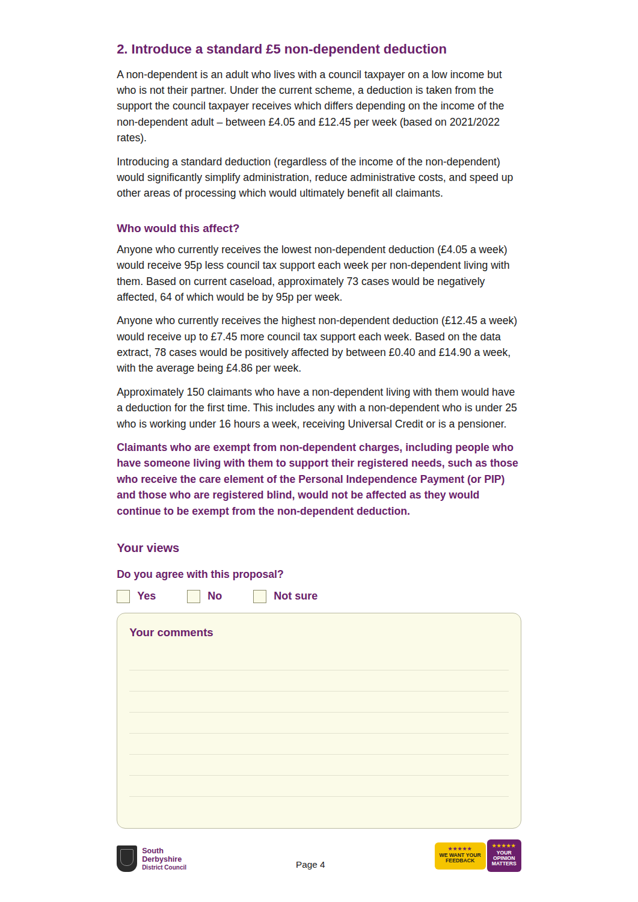2. Introduce a standard £5 non-dependent deduction
A non-dependent is an adult who lives with a council taxpayer on a low income but who is not their partner. Under the current scheme, a deduction is taken from the support the council taxpayer receives which differs depending on the income of the non-dependent adult – between £4.05 and £12.45 per week (based on 2021/2022 rates).
Introducing a standard deduction (regardless of the income of the non-dependent) would significantly simplify administration, reduce administrative costs, and speed up other areas of processing which would ultimately benefit all claimants.
Who would this affect?
Anyone who currently receives the lowest non-dependent deduction (£4.05 a week) would receive 95p less council tax support each week per non-dependent living with them. Based on current caseload, approximately 73 cases would be negatively affected, 64 of which would be by 95p per week.
Anyone who currently receives the highest non-dependent deduction (£12.45 a week) would receive up to £7.45 more council tax support each week. Based on the data extract, 78 cases would be positively affected by between £0.40 and £14.90 a week, with the average being £4.86 per week.
Approximately 150 claimants who have a non-dependent living with them would have a deduction for the first time. This includes any with a non-dependent who is under 25 who is working under 16 hours a week, receiving Universal Credit or is a pensioner.
Claimants who are exempt from non-dependent charges, including people who have someone living with them to support their registered needs, such as those who receive the care element of the Personal Independence Payment (or PIP) and those who are registered blind, would not be affected as they would continue to be exempt from the non-dependent deduction.
Your views
Do you agree with this proposal?
Yes
No
Not sure
Your comments
South
DerbyshireDistrict Council
Page 4
★★★★★WE WANT YOUR
FEEDBACK
★★★★★YOUR
OPINION
MATTERS